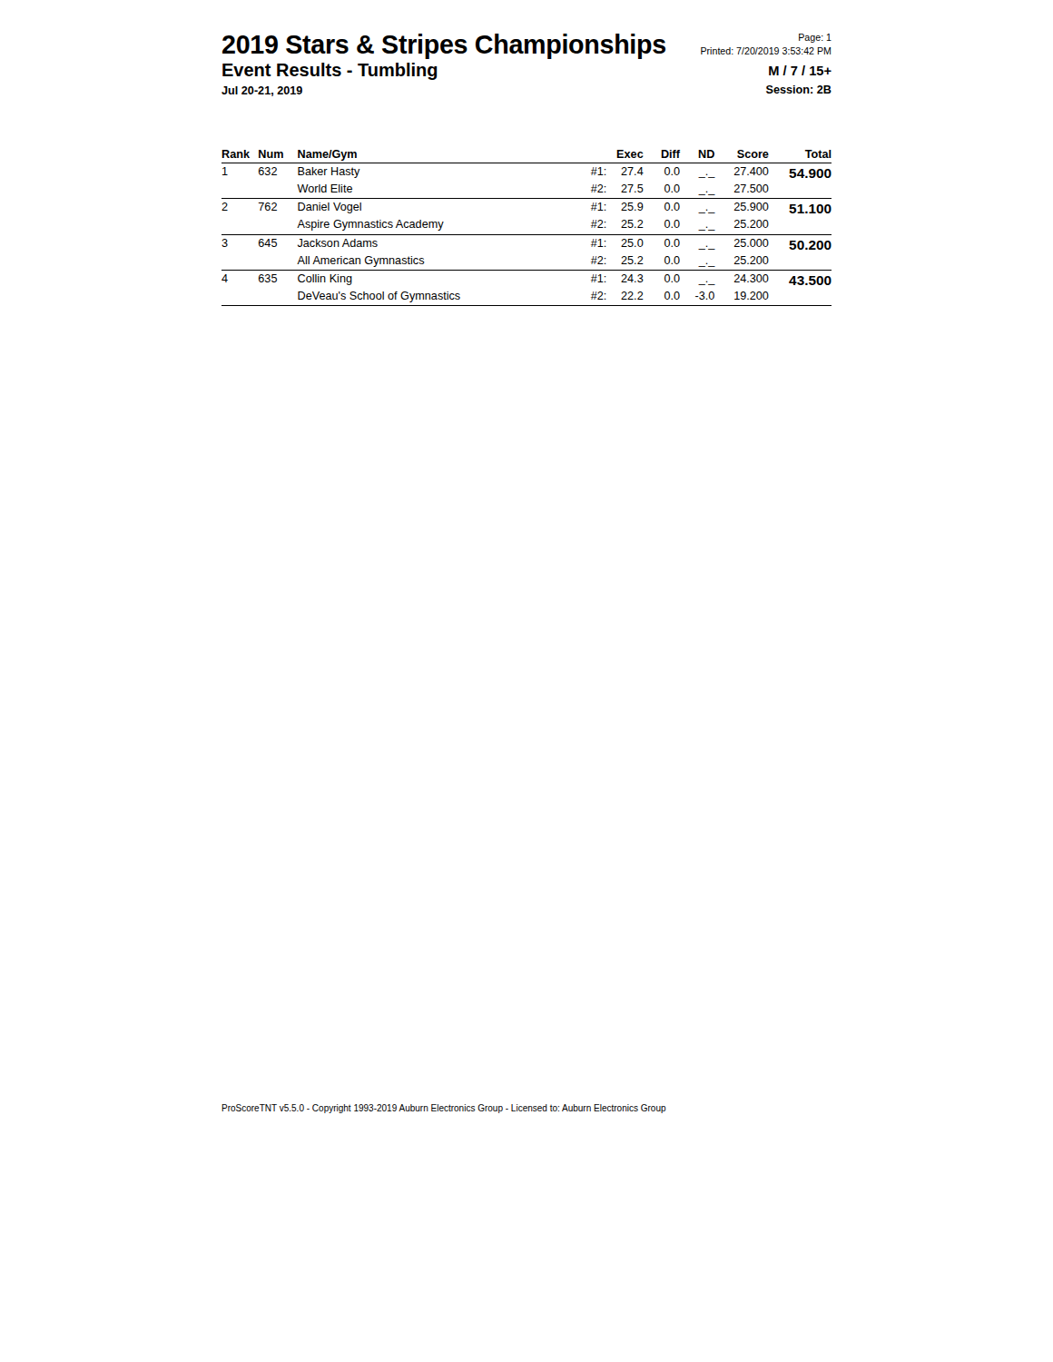Page: 1
Printed: 7/20/2019 3:53:42 PM
M / 7 / 15+
Session: 2B
2019 Stars & Stripes Championships
Event Results - Tumbling
Jul 20-21, 2019
| Rank | Num | Name/Gym | | Exec | Diff | ND | Score | Total |
| --- | --- | --- | --- | --- | --- | --- | --- | --- |
| 1 | 632 | Baker Hasty | #1: | 27.4 | 0.0 | _._ | 27.400 | 54.900 |
| | | World Elite | #2: | 27.5 | 0.0 | _._ | 27.500 |
| 2 | 762 | Daniel Vogel | #1: | 25.9 | 0.0 | _._ | 25.900 | 51.100 |
| | | Aspire Gymnastics Academy | #2: | 25.2 | 0.0 | _._ | 25.200 |
| 3 | 645 | Jackson Adams | #1: | 25.0 | 0.0 | _._ | 25.000 | 50.200 |
| | | All American Gymnastics | #2: | 25.2 | 0.0 | _._ | 25.200 |
| 4 | 635 | Collin King | #1: | 24.3 | 0.0 | _._ | 24.300 | 43.500 |
| | | DeVeau's School of Gymnastics | #2: | 22.2 | 0.0 | -3.0 | 19.200 |
ProScoreTNT v5.5.0 - Copyright 1993-2019 Auburn Electronics Group - Licensed to: Auburn Electronics Group